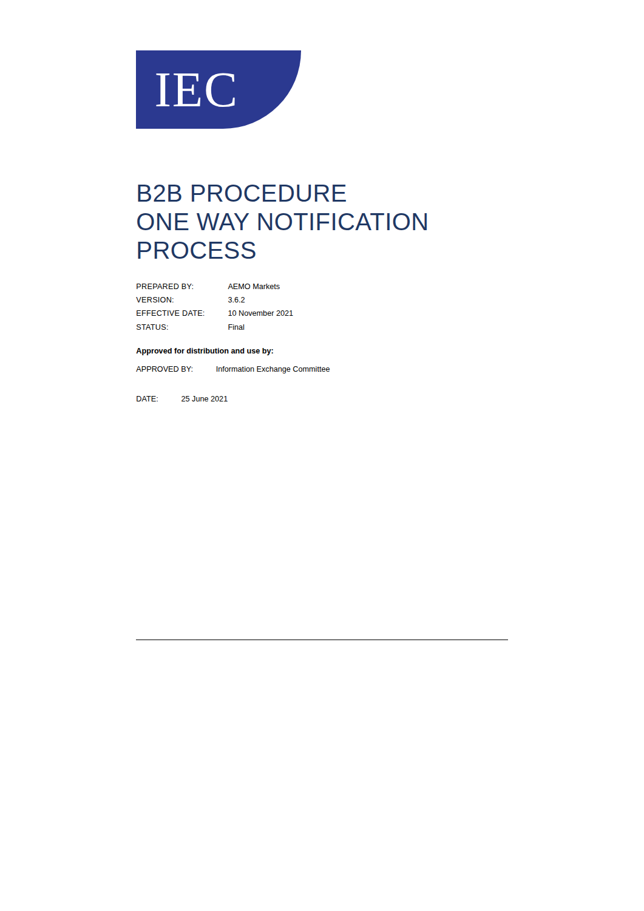IEC
B2B PROCEDURE
ONE WAY NOTIFICATION
PROCESS
| Prepared by: | AEMO Markets |
| Version: | 3.6.2 |
| Effective date: | 10 November 2021 |
| Status: | Final |
Approved for distribution and use by:
| Approved by: | Information Exchange Committee |
| Date: | 25 June 2021 |